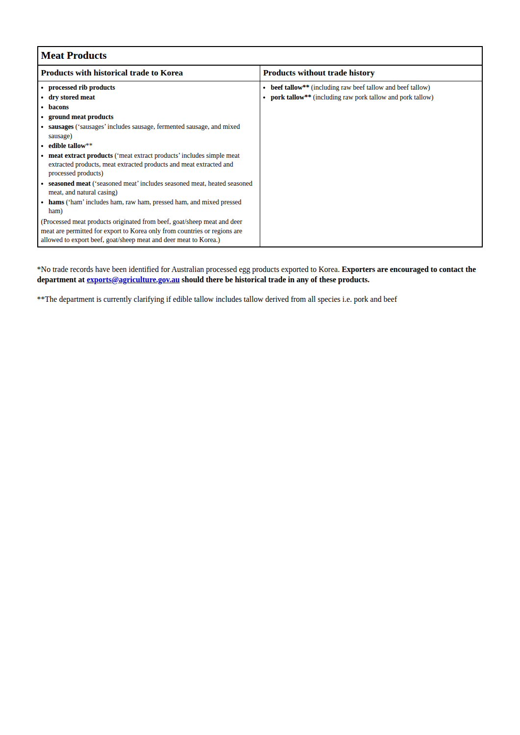Meat Products
| Products with historical trade to Korea | Products without trade history |
| --- | --- |
| processed rib products dry stored meat bacons ground meat products sausages (‘sausages’ includes sausage, fermented sausage, and mixed sausage) edible tallow ** meat extract products (‘meat extract products’ includes simple meat extracted products, meat extracted products and meat extracted and processed products) seasoned meat (‘seasoned meat’ includes seasoned meat, heated seasoned meat, and natural casing) hams (‘ham’ includes ham, raw ham, pressed ham, and mixed pressed ham) (Processed meat products originated from beef, goat/sheep meat and deer meat are permitted for export to Korea only from countries or regions are allowed to export beef, goat/sheep meat and deer meat to Korea.) | beef tallow** (including raw beef tallow and beef tallow) pork tallow** (including raw pork tallow and pork tallow) |
*No trade records have been identified for Australian processed egg products exported to Korea. Exporters are encouraged to contact the department at exports@agriculture.gov.au should there be historical trade in any of these products.
**The department is currently clarifying if edible tallow includes tallow derived from all species i.e. pork and beef